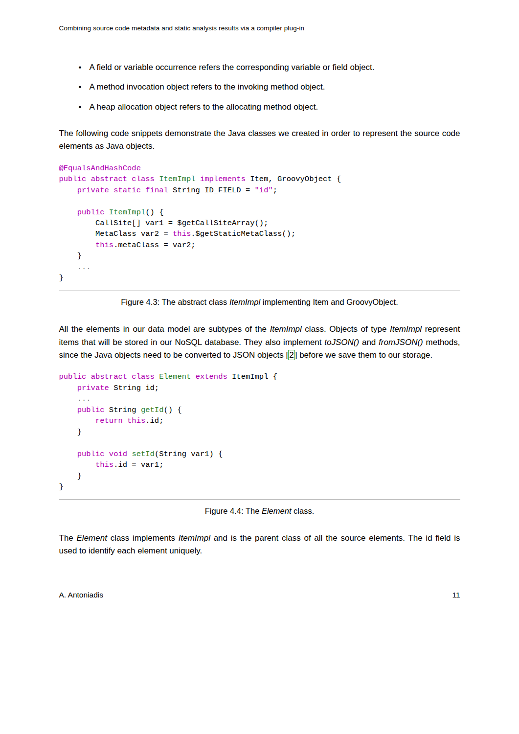Combining source code metadata and static analysis results via a compiler plug-in
A field or variable occurrence refers the corresponding variable or field object.
A method invocation object refers to the invoking method object.
A heap allocation object refers to the allocating method object.
The following code snippets demonstrate the Java classes we created in order to represent the source code elements as Java objects.
@EqualsAndHashCode
public abstract class ItemImpl implements Item, GroovyObject {
    private static final String ID_FIELD = "id";

    public ItemImpl() {
        CallSite[] var1 = $getCallSiteArray();
        MetaClass var2 = this.$getStaticMetaClass();
        this.metaClass = var2;
    }
    ...
}
Figure 4.3: The abstract class ItemImpl implementing Item and GroovyObject.
All the elements in our data model are subtypes of the ItemImpl class. Objects of type ItemImpl represent items that will be stored in our NoSQL database. They also implement toJSON() and fromJSON() methods, since the Java objects need to be converted to JSON objects [2] before we save them to our storage.
public abstract class Element extends ItemImpl {
    private String id;
    ...
    public String getId() {
        return this.id;
    }

    public void setId(String var1) {
        this.id = var1;
    }
}
Figure 4.4: The Element class.
The Element class implements ItemImpl and is the parent class of all the source elements. The id field is used to identify each element uniquely.
A. Antoniadis 11